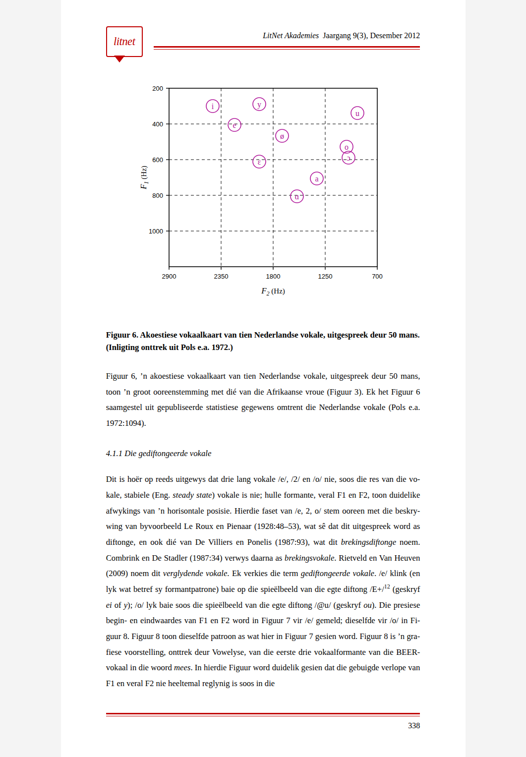litnet
LitNet Akademies Jaargang 9(3), Desember 2012
200 400 600 800 1000 2900 2350 1800 1250 700 F2 (Hz) F1 (Hz) i y u e ø o ɔ ɛ a ɑ
Figuur 6. Akoestiese vokaalkaart van tien Nederlandse vokale, uitgespreek deur 50 mans. (Inligting onttrek uit Pols e.a. 1972.)
Figuur 6, ’n akoestiese vokaalkaart van tien Nederlandse vokale, uitgespreek deur 50 mans, toon ’n groot ooreenstemming met dié van die Afrikaanse vroue (Figuur 3). Ek het Figuur 6 saamgestel uit gepubliseerde statistiese gegewens omtrent die Nederlandse vokale (Pols e.a. 1972:1094).
4.1.1 Die gediftongeerde vokale
Dit is hoër op reeds uitgewys dat drie lang vokale /e/, /2/ en /o/ nie, soos die res van die vokale, stabiele (Eng. steady state) vokale is nie; hulle formante, veral F1 en F2, toon duidelike afwykings van ’n horisontale posisie. Hierdie faset van /e, 2, o/ stem ooreen met die beskrywing van byvoorbeeld Le Roux en Pienaar (1928:48–53), wat sê dat dit uitgespreek word as diftonge, en ook dié van De Villiers en Ponelis (1987:93), wat dit brekingsdiftonge noem. Combrink en De Stadler (1987:34) verwys daarna as brekingsvokale. Rietveld en Van Heuven (2009) noem dit verglydende vokale. Ek verkies die term gediftongeerde vokale. /e/ klink (en lyk wat betref sy formantpatrone) baie op die spieëlbeeld van die egte diftong /E+/12 (geskryf ei of y); /o/ lyk baie soos die spieëlbeeld van die egte diftong /@u/ (geskryf ou). Die presiese begin- en eindwaardes van F1 en F2 word in Figuur 7 vir /e/ gemeld; dieselfde vir /o/ in Figuur 8. Figuur 8 toon dieselfde patroon as wat hier in Figuur 7 gesien word. Figuur 8 is ’n grafiese voorstelling, onttrek deur Vowelyse, van die eerste drie vokaalformante van die BEER-vokaal in die woord mees. In hierdie Figuur word duidelik gesien dat die gebuigde verlope van F1 en veral F2 nie heeltemal reglynig is soos in die
338